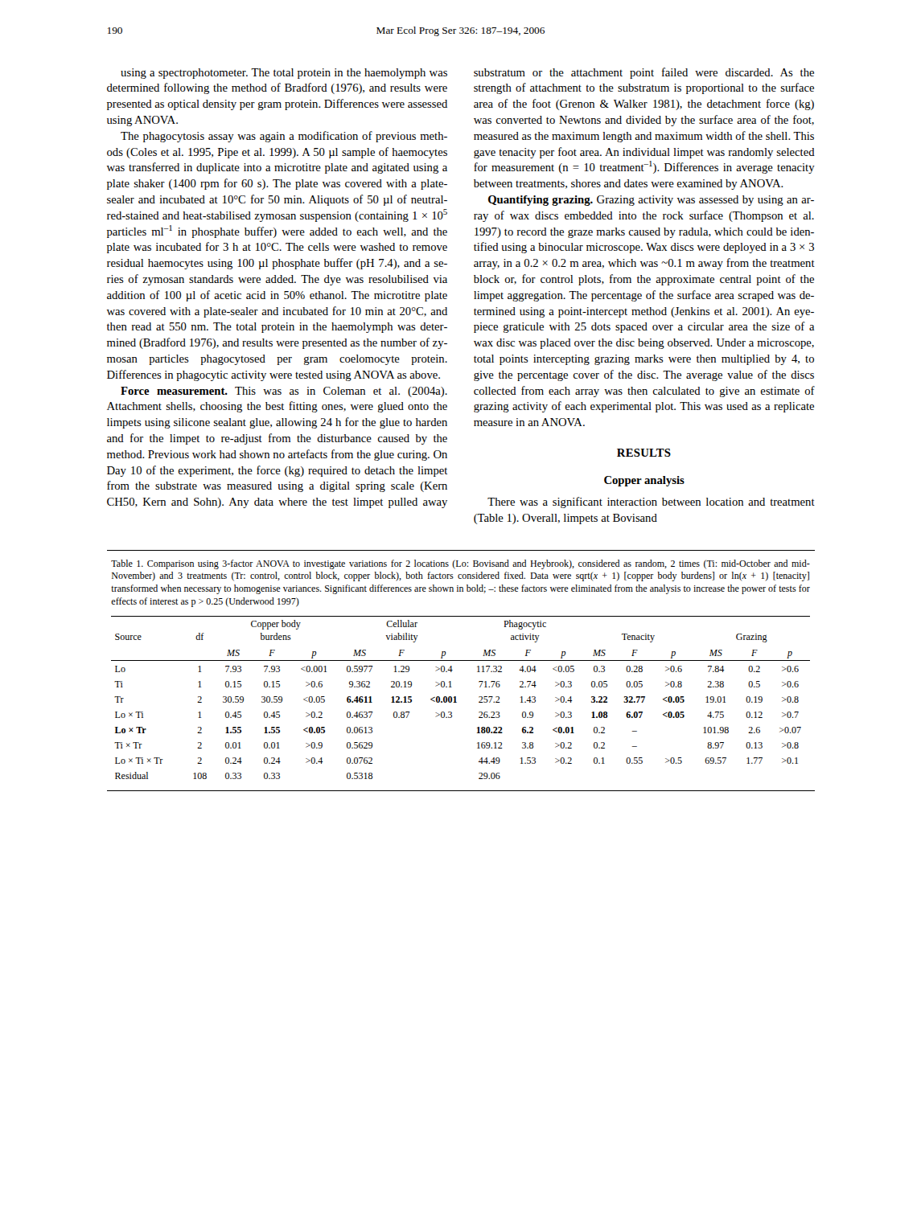190 Mar Ecol Prog Ser 326: 187–194, 2006 190
using a spectrophotometer. The total protein in the haemolymph was determined following the method of Bradford (1976), and results were presented as optical density per gram protein. Differences were assessed using ANOVA.
The phagocytosis assay was again a modification of previous methods (Coles et al. 1995, Pipe et al. 1999). A 50 µl sample of haemocytes was transferred in duplicate into a microtitre plate and agitated using a plate shaker (1400 rpm for 60 s). The plate was covered with a plate-sealer and incubated at 10°C for 50 min. Aliquots of 50 µl of neutral-red-stained and heat-stabilised zymosan suspension (containing 1 × 105 particles ml–1 in phosphate buffer) were added to each well, and the plate was incubated for 3 h at 10°C. The cells were washed to remove residual haemocytes using 100 µl phosphate buffer (pH 7.4), and a series of zymosan standards were added. The dye was resolubilised via addition of 100 µl of acetic acid in 50% ethanol. The microtitre plate was covered with a plate-sealer and incubated for 10 min at 20°C, and then read at 550 nm. The total protein in the haemolymph was determined (Bradford 1976), and results were presented as the number of zymosan particles phagocytosed per gram coelomocyte protein. Differences in phagocytic activity were tested using ANOVA as above.
Force measurement. This was as in Coleman et al. (2004a). Attachment shells, choosing the best fitting ones, were glued onto the limpets using silicone sealant glue, allowing 24 h for the glue to harden and for the limpet to re-adjust from the disturbance caused by the method. Previous work had shown no artefacts from the glue curing. On Day 10 of the experiment, the force (kg) required to detach the limpet from the substrate was measured using a digital spring scale (Kern CH50, Kern and Sohn). Any data where the test limpet pulled away substratum or the attachment point failed were discarded. As the strength of attachment to the substratum is proportional to the surface area of the foot (Grenon & Walker 1981), the detachment force (kg) was converted to Newtons and divided by the surface area of the foot, measured as the maximum length and maximum width of the shell. This gave tenacity per foot area. An individual limpet was randomly selected for measurement (n = 10 treatment–1). Differences in average tenacity between treatments, shores and dates were examined by ANOVA.
Quantifying grazing. Grazing activity was assessed by using an array of wax discs embedded into the rock surface (Thompson et al. 1997) to record the graze marks caused by radula, which could be identified using a binocular microscope. Wax discs were deployed in a 3 × 3 array, in a 0.2 × 0.2 m area, which was ~0.1 m away from the treatment block or, for control plots, from the approximate central point of the limpet aggregation. The percentage of the surface area scraped was determined using a point-intercept method (Jenkins et al. 2001). An eyepiece graticule with 25 dots spaced over a circular area the size of a wax disc was placed over the disc being observed. Under a microscope, total points intercepting grazing marks were then multiplied by 4, to give the percentage cover of the disc. The average value of the discs collected from each array was then calculated to give an estimate of grazing activity of each experimental plot. This was used as a replicate measure in an ANOVA.
Results
Copper analysis
There was a significant interaction between location and treatment (Table 1). Overall, limpets at Bovisand
Table 1. Comparison using 3-factor ANOVA to investigate variations for 2 locations (Lo: Bovisand and Heybrook), considered as random, 2 times (Ti: mid-October and mid-November) and 3 treatments (Tr: control, control block, copper block), both factors considered fixed. Data were sqrt(x + 1) [copper body burdens] or ln(x + 1) [tenacity] transformed when necessary to homogenise variances. Significant differences are shown in bold; –: these factors were eliminated from the analysis to increase the power of tests for effects of interest as p > 0.25 (Underwood 1997)
| Source | df | Copper body burdens | Cellular viability | Phagocytic activity | Tenacity | Grazing |
| --- | --- | --- | --- | --- | --- | --- |
| | | MS | F | p | MS | F | p | MS | F | p | MS | F | p | MS | F | p |
| Lo | 1 | 7.93 | 7.93 | <0.001 | 0.5977 | 1.29 | >0.4 | 117.32 | 4.04 | <0.05 | 0.3 | 0.28 | >0.6 | 7.84 | 0.2 | >0.6 |
| Ti | 1 | 0.15 | 0.15 | >0.6 | 9.362 | 20.19 | >0.1 | 71.76 | 2.74 | >0.3 | 0.05 | 0.05 | >0.8 | 2.38 | 0.5 | >0.6 |
| Tr | 2 | 30.59 | 30.59 | <0.05 | 6.4611 | 12.15 | <0.001 | 257.2 | 1.43 | >0.4 | 3.22 | 32.77 | <0.05 | 19.01 | 0.19 | >0.8 |
| Lo × Ti | 1 | 0.45 | 0.45 | >0.2 | 0.4637 | 0.87 | >0.3 | 26.23 | 0.9 | >0.3 | 1.08 | 6.07 | <0.05 | 4.75 | 0.12 | >0.7 |
| Lo × Tr | 2 | 1.55 | 1.55 | <0.05 | 0.0613 | | | 180.22 | 6.2 | <0.01 | 0.2 | – | | 101.98 | 2.6 | >0.07 |
| Ti × Tr | 2 | 0.01 | 0.01 | >0.9 | 0.5629 | | | 169.12 | 3.8 | >0.2 | 0.2 | – | | 8.97 | 0.13 | >0.8 |
| Lo × Ti × Tr | 2 | 0.24 | 0.24 | >0.4 | 0.0762 | | | 44.49 | 1.53 | >0.2 | 0.1 | 0.55 | >0.5 | 69.57 | 1.77 | >0.1 |
| Residual | 108 | 0.33 | 0.33 | | 0.5318 | | | 29.06 | | | | | | | | |